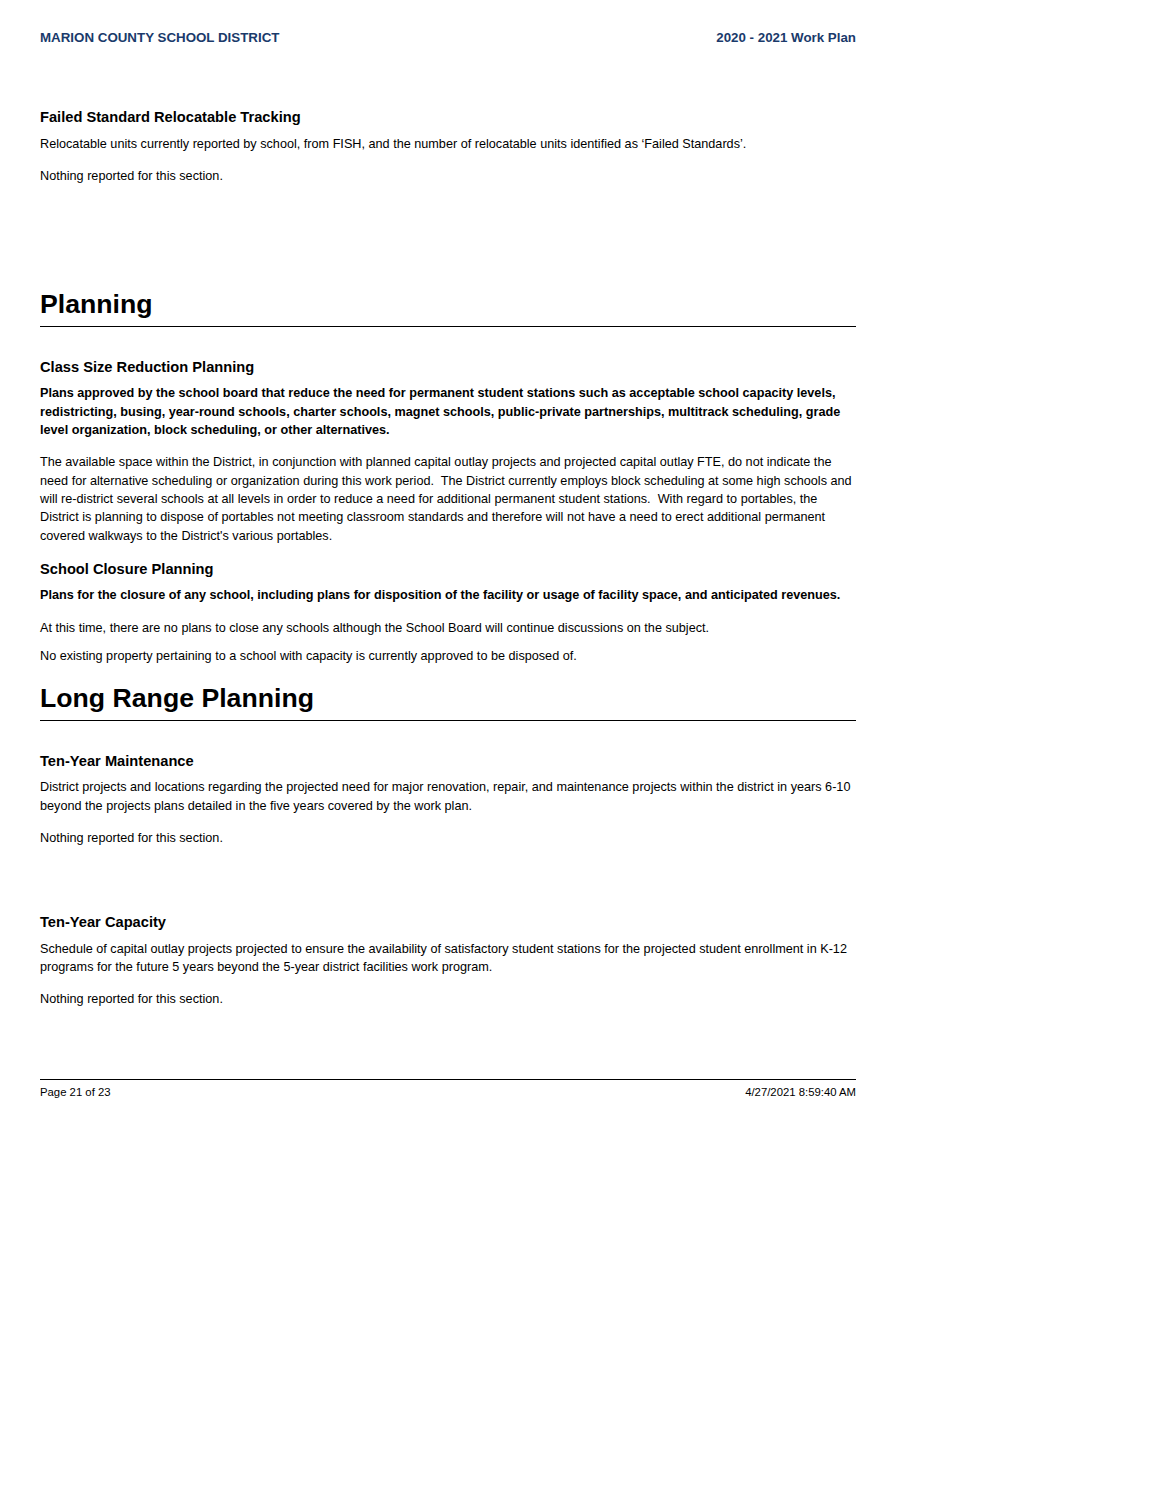MARION COUNTY SCHOOL DISTRICT
2020 - 2021 Work Plan
Failed Standard Relocatable Tracking
Relocatable units currently reported by school, from FISH, and the number of relocatable units identified as ‘Failed Standards’.
Nothing reported for this section.
Planning
Class Size Reduction Planning
Plans approved by the school board that reduce the need for permanent student stations such as acceptable school capacity levels, redistricting, busing, year-round schools, charter schools, magnet schools, public-private partnerships, multitrack scheduling, grade level organization, block scheduling, or other alternatives.
The available space within the District, in conjunction with planned capital outlay projects and projected capital outlay FTE, do not indicate the need for alternative scheduling or organization during this work period. The District currently employs block scheduling at some high schools and will re-district several schools at all levels in order to reduce a need for additional permanent student stations. With regard to portables, the District is planning to dispose of portables not meeting classroom standards and therefore will not have a need to erect additional permanent covered walkways to the District's various portables.
School Closure Planning
Plans for the closure of any school, including plans for disposition of the facility or usage of facility space, and anticipated revenues.
At this time, there are no plans to close any schools although the School Board will continue discussions on the subject.
No existing property pertaining to a school with capacity is currently approved to be disposed of.
Long Range Planning
Ten-Year Maintenance
District projects and locations regarding the projected need for major renovation, repair, and maintenance projects within the district in years 6-10 beyond the projects plans detailed in the five years covered by the work plan.
Nothing reported for this section.
Ten-Year Capacity
Schedule of capital outlay projects projected to ensure the availability of satisfactory student stations for the projected student enrollment in K-12 programs for the future 5 years beyond the 5-year district facilities work program.
Nothing reported for this section.
Page 21 of 23
4/27/2021 8:59:40 AM